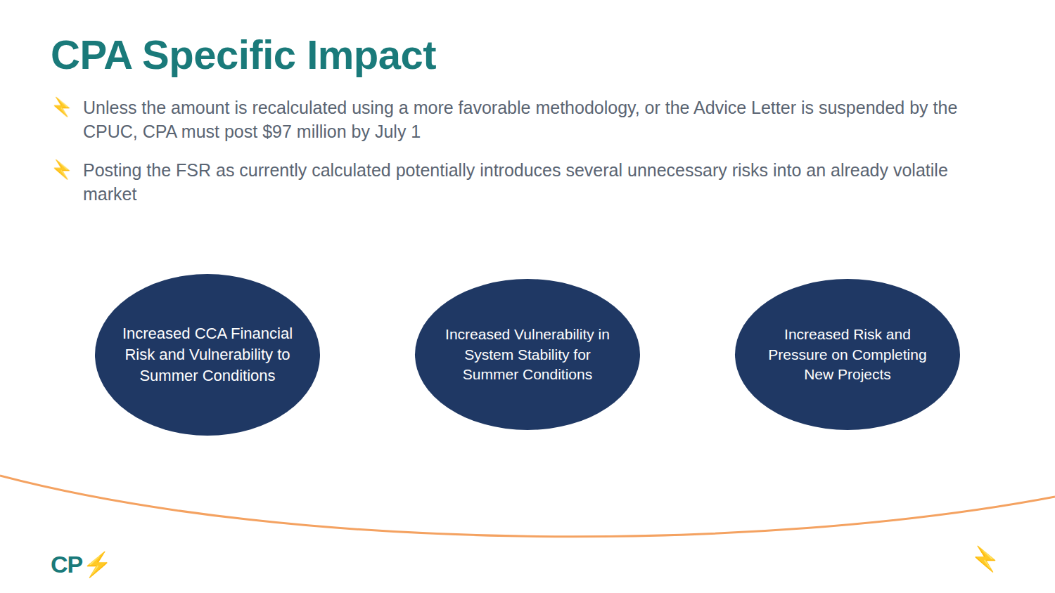CPA Specific Impact
Unless the amount is recalculated using a more favorable methodology, or the Advice Letter is suspended by the CPUC, CPA must post $97 million by July 1
Posting the FSR as currently calculated potentially introduces several unnecessary risks into an already volatile market
Increased CCA Financial Risk and Vulnerability to Summer Conditions
Increased Vulnerability in System Stability for Summer Conditions
Increased Risk and Pressure on Completing New Projects
CP⚡
⚡